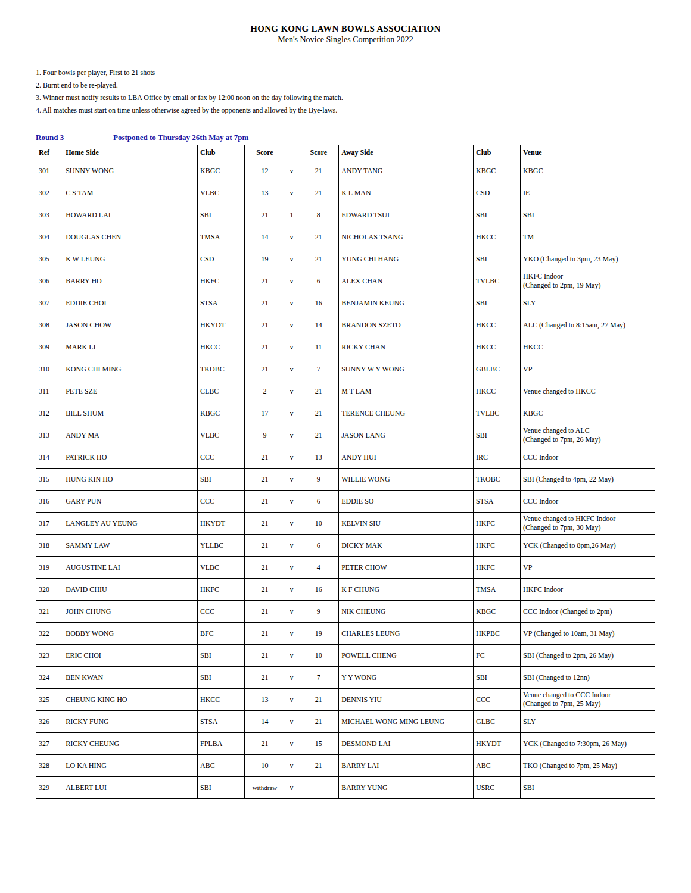HONG KONG LAWN BOWLS ASSOCIATION
Men's Novice Singles Competition 2022
1. Four bowls per player, First to 21 shots
2. Burnt end to be re-played.
3. Winner must notify results to LBA Office by email or fax by 12:00 noon on the day following the match.
4. All matches must start on time unless otherwise agreed by the opponents and allowed by the Bye-laws.
Round 3 Postponed to Thursday 26th May at 7pm
| Ref | Home Side | Club | Score | | Score | Away Side | Club | Venue |
| --- | --- | --- | --- | --- | --- | --- | --- | --- |
| 301 | SUNNY WONG | KBGC | 12 | v | 21 | ANDY TANG | KBGC | KBGC |
| 302 | C S TAM | VLBC | 13 | v | 21 | K L MAN | CSD | IE |
| 303 | HOWARD LAI | SBI | 21 | 1 | 8 | EDWARD TSUI | SBI | SBI |
| 304 | DOUGLAS CHEN | TMSA | 14 | v | 21 | NICHOLAS TSANG | HKCC | TM |
| 305 | K W LEUNG | CSD | 19 | v | 21 | YUNG CHI HANG | SBI | YKO (Changed to 3pm, 23 May) |
| 306 | BARRY HO | HKFC | 21 | v | 6 | ALEX CHAN | TVLBC | HKFC Indoor (Changed to 2pm, 19 May) |
| 307 | EDDIE CHOI | STSA | 21 | v | 16 | BENJAMIN KEUNG | SBI | SLY |
| 308 | JASON CHOW | HKYDT | 21 | v | 14 | BRANDON SZETO | HKCC | ALC (Changed to 8:15am, 27 May) |
| 309 | MARK LI | HKCC | 21 | v | 11 | RICKY CHAN | HKCC | HKCC |
| 310 | KONG CHI MING | TKOBC | 21 | v | 7 | SUNNY W Y WONG | GBLBC | VP |
| 311 | PETE SZE | CLBC | 2 | v | 21 | M T LAM | HKCC | Venue changed to HKCC |
| 312 | BILL SHUM | KBGC | 17 | v | 21 | TERENCE CHEUNG | TVLBC | KBGC |
| 313 | ANDY MA | VLBC | 9 | v | 21 | JASON LANG | SBI | Venue changed to ALC (Changed to 7pm, 26 May) |
| 314 | PATRICK HO | CCC | 21 | v | 13 | ANDY HUI | IRC | CCC Indoor |
| 315 | HUNG KIN HO | SBI | 21 | v | 9 | WILLIE WONG | TKOBC | SBI (Changed to 4pm, 22 May) |
| 316 | GARY PUN | CCC | 21 | v | 6 | EDDIE SO | STSA | CCC Indoor |
| 317 | LANGLEY AU YEUNG | HKYDT | 21 | v | 10 | KELVIN SIU | HKFC | Venue changed to HKFC Indoor (Changed to 7pm, 30 May) |
| 318 | SAMMY LAW | YLLBC | 21 | v | 6 | DICKY MAK | HKFC | YCK (Changed to 8pm,26 May) |
| 319 | AUGUSTINE LAI | VLBC | 21 | v | 4 | PETER CHOW | HKFC | VP |
| 320 | DAVID CHIU | HKFC | 21 | v | 16 | K F CHUNG | TMSA | HKFC Indoor |
| 321 | JOHN CHUNG | CCC | 21 | v | 9 | NIK CHEUNG | KBGC | CCC Indoor (Changed to 2pm) |
| 322 | BOBBY WONG | BFC | 21 | v | 19 | CHARLES LEUNG | HKPBC | VP (Changed to 10am, 31 May) |
| 323 | ERIC CHOI | SBI | 21 | v | 10 | POWELL CHENG | FC | SBI (Changed to 2pm, 26 May) |
| 324 | BEN KWAN | SBI | 21 | v | 7 | Y Y WONG | SBI | SBI (Changed to 12nn) |
| 325 | CHEUNG KING HO | HKCC | 13 | v | 21 | DENNIS YIU | CCC | Venue changed to CCC Indoor (Changed to 7pm, 25 May) |
| 326 | RICKY FUNG | STSA | 14 | v | 21 | MICHAEL WONG MING LEUNG | GLBC | SLY |
| 327 | RICKY CHEUNG | FPLBA | 21 | v | 15 | DESMOND LAI | HKYDT | YCK (Changed to 7:30pm, 26 May) |
| 328 | LO KA HING | ABC | 10 | v | 21 | BARRY LAI | ABC | TKO (Changed to 7pm, 25 May) |
| 329 | ALBERT LUI | SBI | withdraw | v | | BARRY YUNG | USRC | SBI |